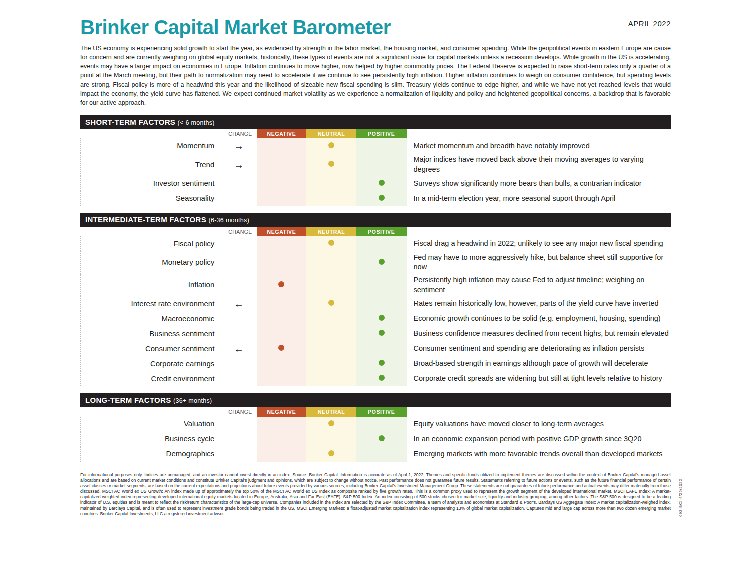APRIL 2022
Brinker Capital Market Barometer
The US economy is experiencing solid growth to start the year, as evidenced by strength in the labor market, the housing market, and consumer spending. While the geopolitical events in eastern Europe are cause for concern and are currently weighing on global equity markets, historically, these types of events are not a significant issue for capital markets unless a recession develops. While growth in the US is accelerating, events may have a larger impact on economies in Europe. Inflation continues to move higher, now helped by higher commodity prices. The Federal Reserve is expected to raise short-term rates only a quarter of a point at the March meeting, but their path to normalization may need to accelerate if we continue to see persistently high inflation. Higher inflation continues to weigh on consumer confidence, but spending levels are strong. Fiscal policy is more of a headwind this year and the likelihood of sizeable new fiscal spending is slim. Treasury yields continue to edge higher, and while we have not yet reached levels that would impact the economy, the yield curve has flattened. We expect continued market volatility as we experience a normalization of liquidity and policy and heightened geopolitical concerns, a backdrop that is favorable for our active approach.
SHORT-TERM FACTORS (< 6 months)
| | CHANGE | NEGATIVE | NEUTRAL | POSITIVE | |
| --- | --- | --- | --- | --- | --- |
| Momentum | → | | | | Market momentum and breadth have notably improved |
| Trend | → | | | | Major indices have moved back above their moving averages to varying degrees |
| Investor sentiment | | | | | Surveys show significantly more bears than bulls, a contrarian indicator |
| Seasonality | | | | | In a mid-term election year, more seasonal suport through April |
INTERMEDIATE-TERM FACTORS (6-36 months)
| | CHANGE | NEGATIVE | NEUTRAL | POSITIVE | |
| --- | --- | --- | --- | --- | --- |
| Fiscal policy | | | | | Fiscal drag a headwind in 2022; unlikely to see any major new fiscal spending |
| Monetary policy | | | | | Fed may have to more aggressively hike, but balance sheet still supportive for now |
| Inflation | | | | | Persistently high inflation may cause Fed to adjust timeline; weighing on sentiment |
| Interest rate environment | ← | | | | Rates remain historically low, however, parts of the yield curve have inverted |
| Macroeconomic | | | | | Economic growth continues to be solid (e.g. employment, housing, spending) |
| Business sentiment | | | | | Business confidence measures declined from recent highs, but remain elevated |
| Consumer sentiment | ← | | | | Consumer sentiment and spending are deteriorating as inflation persists |
| Corporate earnings | | | | | Broad-based strength in earnings although pace of growth will decelerate |
| Credit environment | | | | | Corporate credit spreads are widening but still at tight levels relative to history |
LONG-TERM FACTORS (36+ months)
| | CHANGE | NEGATIVE | NEUTRAL | POSITIVE | |
| --- | --- | --- | --- | --- | --- |
| Valuation | | | | | Equity valuations have moved closer to long-term averages |
| Business cycle | | | | | In an economic expansion period with positive GDP growth since 3Q20 |
| Demographics | | | | | Emerging markets with more favorable trends overall than developed markets |
For informational purposes only. Indices are unmanaged, and an investor cannot invest directly in an index. Source: Brinker Capital. Information is accurate as of April 1, 2022. Themes and specific funds utilized to implement themes are discussed within the context of Brinker Capital's managed asset allocations and are based on current market conditions and constitute Brinker Capital's judgment and opinions, which are subject to change without notice. Past performance does not guarantee future results. Statements referring to future actions or events, such as the future financial performance of certain asset classes or market segments, are based on the current expectations and projections about future events provided by various sources, including Brinker Capital's Investment Management Group. These statements are not guarantees of future performance and actual events may differ materially from those discussed. MSCI AC World ex US Growth: An index made up of approximately the top 50% of the MSCI AC World ex US Index as composite ranked by five growth rates. This is a common proxy used to represent the growth segment of the developed international market. MSCI EAFE Index: A market-capitalized weighted index representing developed international equity markets located in Europe, Australia, Asia and Far East (EAFE). S&P 500 Index: An index consisting of 500 stocks chosen for market size, liquidity and industry grouping, among other factors. The S&P 500 is designed to be a leading indicator of U.S. equities and is meant to reflect the risk/return characteristics of the large-cap universe. Companies included in the Index are selected by the S&P Index Committee, a team of analysts and economists at Standard & Poor's. Barclays US Aggregate Index: A market capitalization-weighed index, maintained by Barclays Capital, and is often used to represent investment grade bonds being traded in the US. MSCI Emerging Markets: a float-adjusted market capitalization index representing 13% of global market capitalization. Captures mid and large cap across more than two dozen emerging market countries. Brinker Capital Investments, LLC a registered investment advisor.
693-BCI-4/25/2022